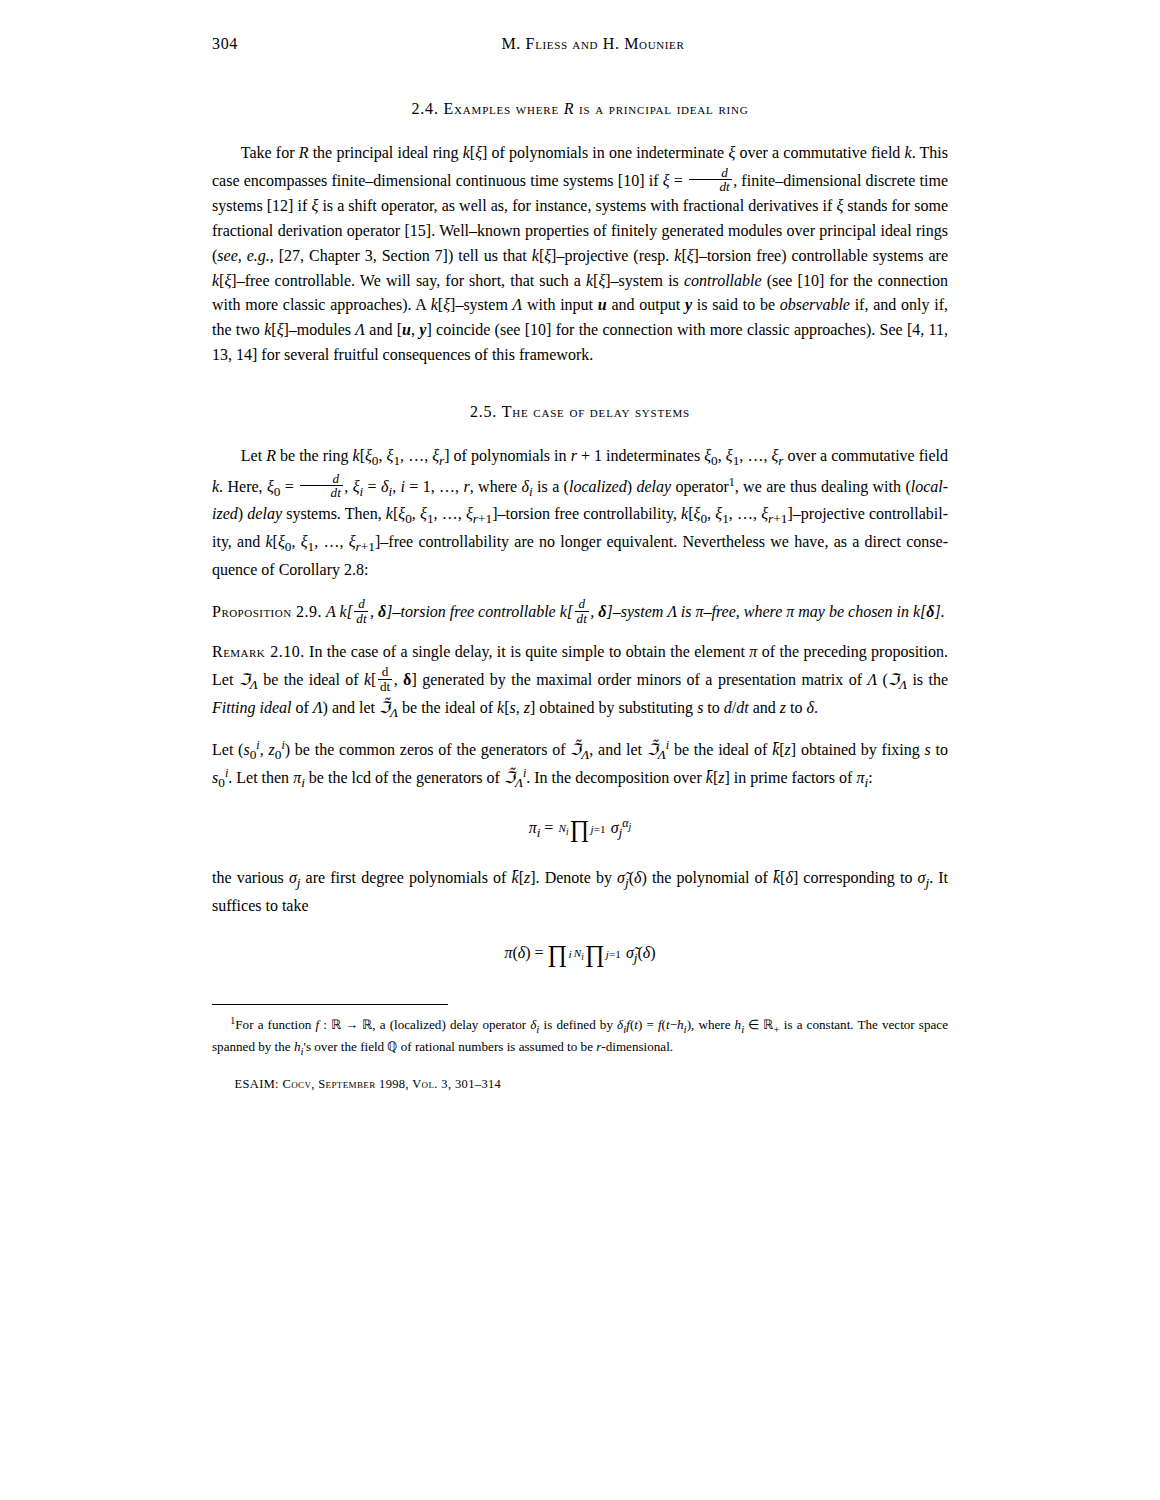304 M. Fliess and H. Mounier
2.4. Examples where R is a principal ideal ring
Take for R the principal ideal ring k[ξ] of polynomials in one indeterminate ξ over a commutative field k. This case encompasses finite–dimensional continuous time systems [10] if ξ = ddt, finite–dimensional discrete time systems [12] if ξ is a shift operator, as well as, for instance, systems with fractional derivatives if ξ stands for some fractional derivation operator [15]. Well–known properties of finitely generated modules over principal ideal rings (see, e.g., [27, Chapter 3, Section 7]) tell us that k[ξ]–projective (resp. k[ξ]–torsion free) controllable systems are k[ξ]–free controllable. We will say, for short, that such a k[ξ]–system is controllable (see [10] for the connection with more classic approaches). A k[ξ]–system Λ with input u and output y is said to be observable if, and only if, the two k[ξ]–modules Λ and [u, y] coincide (see [10] for the connection with more classic approaches). See [4, 11, 13, 14] for several fruitful consequences of this framework.
2.5. The case of delay systems
Let R be the ring k[ξ0, ξ1, …, ξr] of polynomials in r + 1 indeterminates ξ0, ξ1, …, ξr over a commutative field k. Here, ξ0 = ddt, ξi = δi, i = 1, …, r, where δi is a (localized) delay operator1, we are thus dealing with (localized) delay systems. Then, k[ξ0, ξ1, …, ξr+1]–torsion free controllability, k[ξ0, ξ1, …, ξr+1]–projective controllability, and k[ξ0, ξ1, …, ξr+1]–free controllability are no longer equivalent. Nevertheless we have, as a direct consequence of Corollary 2.8:
Proposition 2.9. A k[ddt, δ]–torsion free controllable k[ddt, δ]–system Λ is π–free, where π may be chosen in k[δ].
Remark 2.10. In the case of a single delay, it is quite simple to obtain the element π of the preceding proposition. Let ℑΛ be the ideal of k[ddt, δ] generated by the maximal order minors of a presentation matrix of Λ (ℑΛ is the Fitting ideal of Λ) and let ℑ̃Λ be the ideal of k[s, z] obtained by substituting s to d/dt and z to δ.
Let (s0i, z0i) be the common zeros of the generators of ℑ̃Λ, and let ℑ̃Λi be the ideal of k̄[z] obtained by fixing s to s0i. Let then πi be the lcd of the generators of ℑ̃Λi. In the decomposition over k̄[z] in prime factors of πi:
πi = Ni∏j=1 σjαj
the various σj are first degree polynomials of k̄[z]. Denote by σ̃j(δ) the polynomial of k̄[δ] corresponding to σj. It suffices to take
π(δ) = ∏iNi∏j=1 σ̃j(δ)
1For a function f : ℝ → ℝ, a (localized) delay operator δi is defined by δif(t) = f(t−hi), where hi ∈ ℝ+ is a constant. The vector space spanned by the hi's over the field ℚ of rational numbers is assumed to be r-dimensional.
ESAIM: Cocv, September 1998, Vol. 3, 301–314